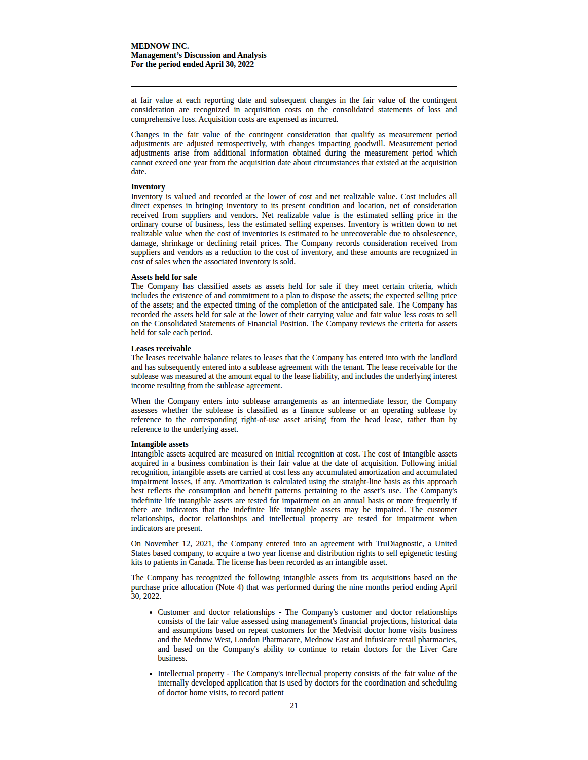MEDNOW INC.
Management’s Discussion and Analysis
For the period ended April 30, 2022
at fair value at each reporting date and subsequent changes in the fair value of the contingent consideration are recognized in acquisition costs on the consolidated statements of loss and comprehensive loss. Acquisition costs are expensed as incurred.
Changes in the fair value of the contingent consideration that qualify as measurement period adjustments are adjusted retrospectively, with changes impacting goodwill. Measurement period adjustments arise from additional information obtained during the measurement period which cannot exceed one year from the acquisition date about circumstances that existed at the acquisition date.
Inventory
Inventory is valued and recorded at the lower of cost and net realizable value. Cost includes all direct expenses in bringing inventory to its present condition and location, net of consideration received from suppliers and vendors. Net realizable value is the estimated selling price in the ordinary course of business, less the estimated selling expenses. Inventory is written down to net realizable value when the cost of inventories is estimated to be unrecoverable due to obsolescence, damage, shrinkage or declining retail prices. The Company records consideration received from suppliers and vendors as a reduction to the cost of inventory, and these amounts are recognized in cost of sales when the associated inventory is sold.
Assets held for sale
The Company has classified assets as assets held for sale if they meet certain criteria, which includes the existence of and commitment to a plan to dispose the assets; the expected selling price of the assets; and the expected timing of the completion of the anticipated sale. The Company has recorded the assets held for sale at the lower of their carrying value and fair value less costs to sell on the Consolidated Statements of Financial Position. The Company reviews the criteria for assets held for sale each period.
Leases receivable
The leases receivable balance relates to leases that the Company has entered into with the landlord and has subsequently entered into a sublease agreement with the tenant. The lease receivable for the sublease was measured at the amount equal to the lease liability, and includes the underlying interest income resulting from the sublease agreement.
When the Company enters into sublease arrangements as an intermediate lessor, the Company assesses whether the sublease is classified as a finance sublease or an operating sublease by reference to the corresponding right-of-use asset arising from the head lease, rather than by reference to the underlying asset.
Intangible assets
Intangible assets acquired are measured on initial recognition at cost. The cost of intangible assets acquired in a business combination is their fair value at the date of acquisition. Following initial recognition, intangible assets are carried at cost less any accumulated amortization and accumulated impairment losses, if any. Amortization is calculated using the straight-line basis as this approach best reflects the consumption and benefit patterns pertaining to the asset’s use. The Company's indefinite life intangible assets are tested for impairment on an annual basis or more frequently if there are indicators that the indefinite life intangible assets may be impaired. The customer relationships, doctor relationships and intellectual property are tested for impairment when indicators are present.
On November 12, 2021, the Company entered into an agreement with TruDiagnostic, a United States based company, to acquire a two year license and distribution rights to sell epigenetic testing kits to patients in Canada. The license has been recorded as an intangible asset.
The Company has recognized the following intangible assets from its acquisitions based on the purchase price allocation (Note 4) that was performed during the nine months period ending April 30, 2022.
Customer and doctor relationships - The Company's customer and doctor relationships consists of the fair value assessed using management's financial projections, historical data and assumptions based on repeat customers for the Medvisit doctor home visits business and the Mednow West, London Pharmacare, Mednow East and Infusicare retail pharmacies, and based on the Company's ability to continue to retain doctors for the Liver Care business.
Intellectual property - The Company's intellectual property consists of the fair value of the internally developed application that is used by doctors for the coordination and scheduling of doctor home visits, to record patient
21